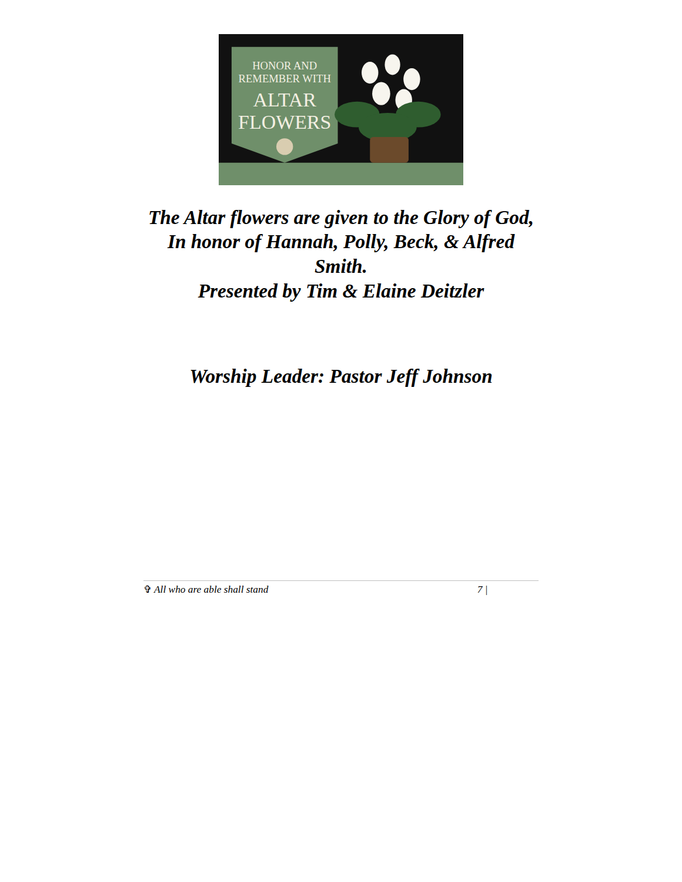The Altar flowers are given to the Glory of God,
In honor of Hannah, Polly, Beck, & Alfred Smith.
Presented by Tim & Elaine Deitzler
Worship Leader: Pastor Jeff Johnson
✞ All who are able shall stand 7 |